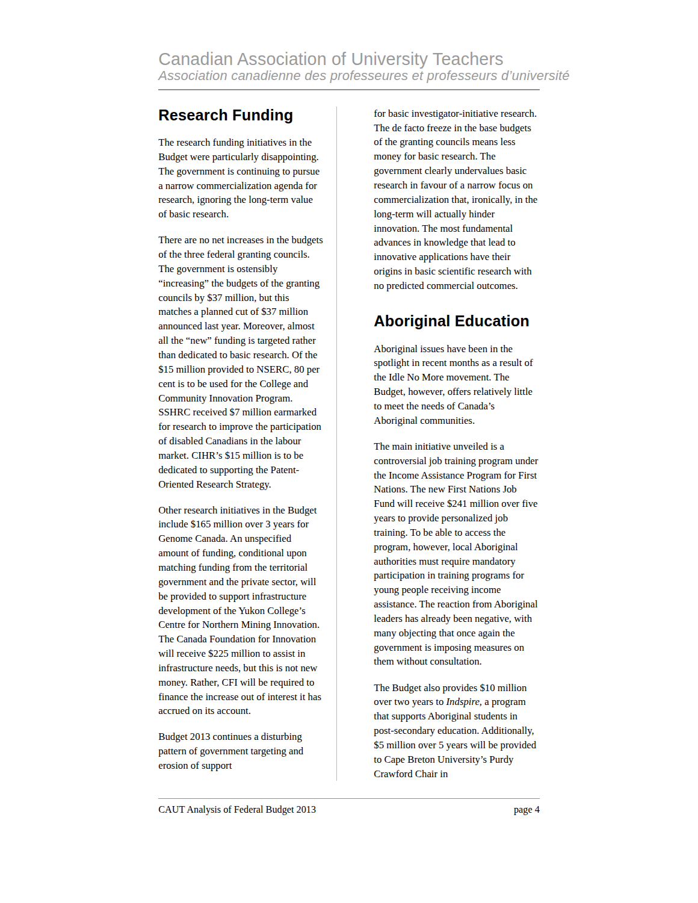Canadian Association of University Teachers
Association canadienne des professeures et professeurs d’université
Research Funding
The research funding initiatives in the Budget were particularly disappointing. The government is continuing to pursue a narrow commercialization agenda for research, ignoring the long-term value of basic research.
There are no net increases in the budgets of the three federal granting councils. The government is ostensibly “increasing” the budgets of the granting councils by $37 million, but this matches a planned cut of $37 million announced last year. Moreover, almost all the “new” funding is targeted rather than dedicated to basic research. Of the $15 million provided to NSERC, 80 per cent is to be used for the College and Community Innovation Program. SSHRC received $7 million earmarked for research to improve the participation of disabled Canadians in the labour market. CIHR’s $15 million is to be dedicated to supporting the Patent-Oriented Research Strategy.
Other research initiatives in the Budget include $165 million over 3 years for Genome Canada. An unspecified amount of funding, conditional upon matching funding from the territorial government and the private sector, will be provided to support infrastructure development of the Yukon College’s Centre for Northern Mining Innovation. The Canada Foundation for Innovation will receive $225 million to assist in infrastructure needs, but this is not new money. Rather, CFI will be required to finance the increase out of interest it has accrued on its account.
Budget 2013 continues a disturbing pattern of government targeting and erosion of support
for basic investigator-initiative research. The de facto freeze in the base budgets of the granting councils means less money for basic research. The government clearly undervalues basic research in favour of a narrow focus on commercialization that, ironically, in the long-term will actually hinder innovation. The most fundamental advances in knowledge that lead to innovative applications have their origins in basic scientific research with no predicted commercial outcomes.
Aboriginal Education
Aboriginal issues have been in the spotlight in recent months as a result of the Idle No More movement. The Budget, however, offers relatively little to meet the needs of Canada’s Aboriginal communities.
The main initiative unveiled is a controversial job training program under the Income Assistance Program for First Nations. The new First Nations Job Fund will receive $241 million over five years to provide personalized job training. To be able to access the program, however, local Aboriginal authorities must require mandatory participation in training programs for young people receiving income assistance. The reaction from Aboriginal leaders has already been negative, with many objecting that once again the government is imposing measures on them without consultation.
The Budget also provides $10 million over two years to Indspire, a program that supports Aboriginal students in post-secondary education. Additionally, $5 million over 5 years will be provided to Cape Breton University’s Purdy Crawford Chair in
CAUT Analysis of Federal Budget 2013
page 4